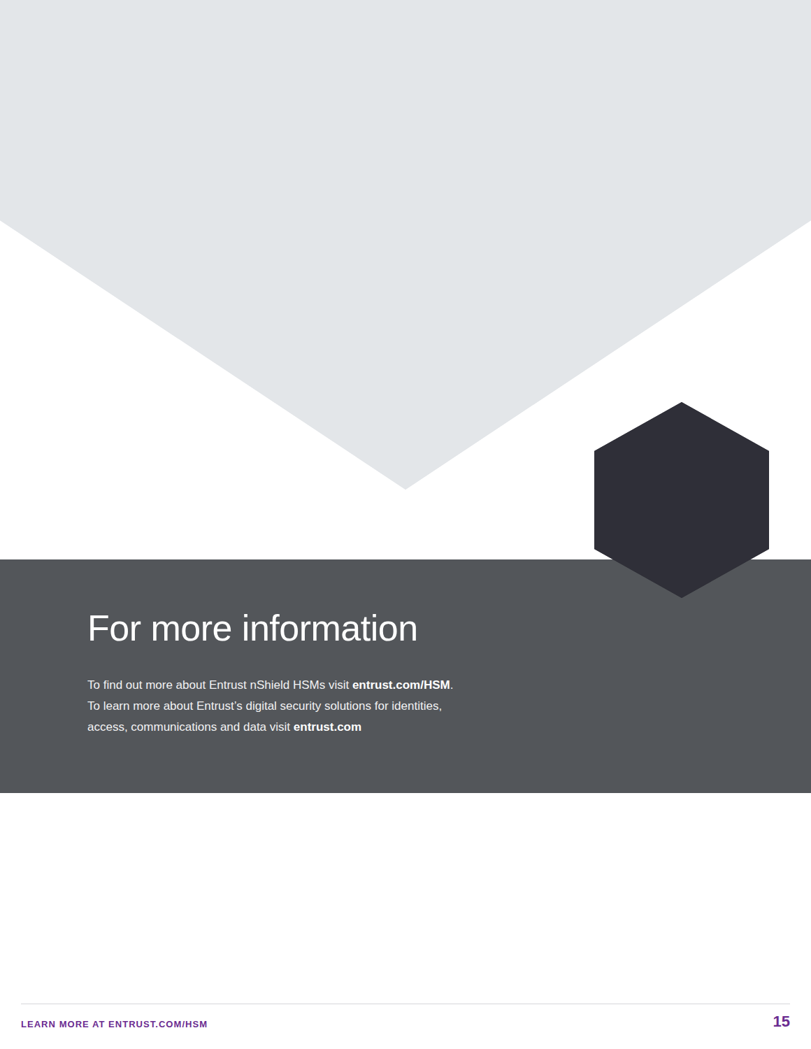For more information
To find out more about Entrust nShield HSMs visit entrust.com/HSM.
To learn more about Entrust’s digital security solutions for identities,
access, communications and data visit entrust.com
Learn more at entrust.com/HSM
15